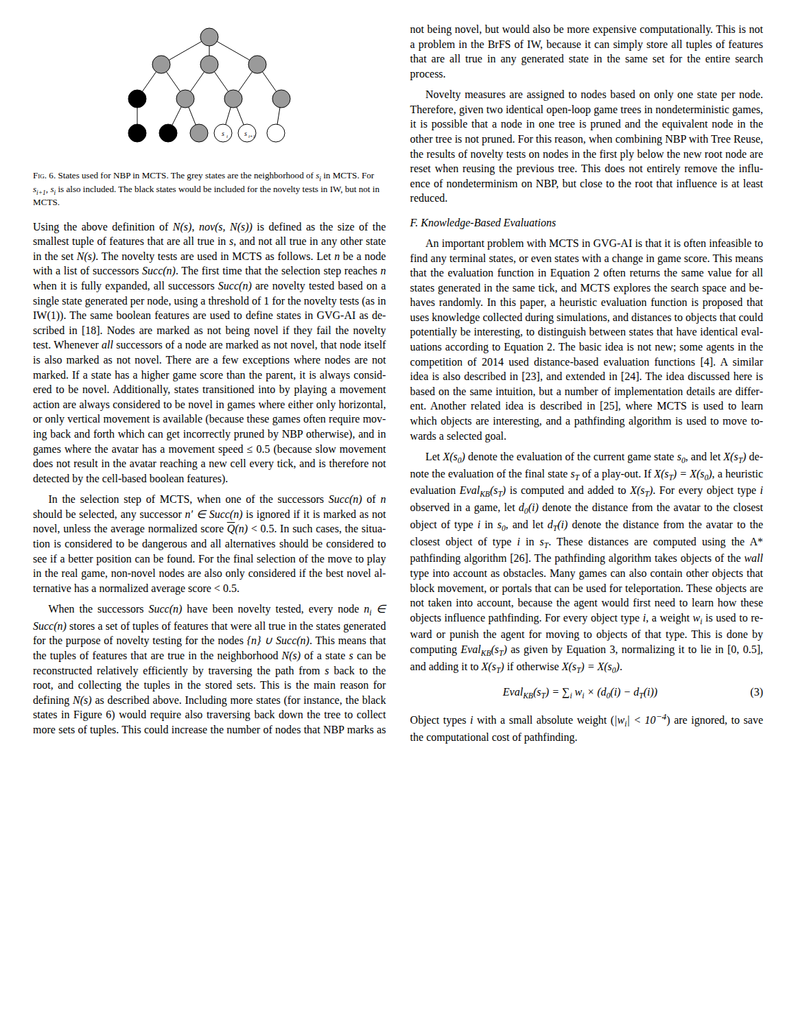s i s i+1
Fig. 6. States used for NBP in MCTS. The grey states are the neighborhood of si in MCTS. For si+1, si is also included. The black states would be included for the novelty tests in IW, but not in MCTS.
Using the above definition of N(s), nov(s, N(s)) is defined as the size of the smallest tuple of features that are all true in s, and not all true in any other state in the set N(s). The novelty tests are used in MCTS as follows. Let n be a node with a list of successors Succ(n). The first time that the selection step reaches n when it is fully expanded, all successors Succ(n) are novelty tested based on a single state generated per node, using a threshold of 1 for the novelty tests (as in IW(1)). The same boolean features are used to define states in GVG-AI as described in [18]. Nodes are marked as not being novel if they fail the novelty test. Whenever all successors of a node are marked as not novel, that node itself is also marked as not novel. There are a few exceptions where nodes are not marked. If a state has a higher game score than the parent, it is always considered to be novel. Additionally, states transitioned into by playing a movement action are always considered to be novel in games where either only horizontal, or only vertical movement is available (because these games often require moving back and forth which can get incorrectly pruned by NBP otherwise), and in games where the avatar has a movement speed ≤ 0.5 (because slow movement does not result in the avatar reaching a new cell every tick, and is therefore not detected by the cell-based boolean features).
In the selection step of MCTS, when one of the successors Succ(n) of n should be selected, any successor n′ ∈ Succ(n) is ignored if it is marked as not novel, unless the average normalized score Q(n) < 0.5. In such cases, the situation is considered to be dangerous and all alternatives should be considered to see if a better position can be found. For the final selection of the move to play in the real game, non-novel nodes are also only considered if the best novel alternative has a normalized average score < 0.5.
When the successors Succ(n) have been novelty tested, every node ni ∈ Succ(n) stores a set of tuples of features that were all true in the states generated for the purpose of novelty testing for the nodes {n} ∪ Succ(n). This means that the tuples of features that are true in the neighborhood N(s) of a state s can be reconstructed relatively efficiently by traversing the path from s back to the root, and collecting the tuples in the stored sets. This is the main reason for defining N(s) as described above. Including more states (for instance, the black states in Figure 6) would require also traversing back down the tree to collect more sets of tuples. This could increase the number of nodes that NBP marks as not being novel, but would also be more expensive computationally. This is not a problem in the BrFS of IW, because it can simply store all tuples of features that are all true in any generated state in the same set for the entire search process.
Novelty measures are assigned to nodes based on only one state per node. Therefore, given two identical open-loop game trees in nondeterministic games, it is possible that a node in one tree is pruned and the equivalent node in the other tree is not pruned. For this reason, when combining NBP with Tree Reuse, the results of novelty tests on nodes in the first ply below the new root node are reset when reusing the previous tree. This does not entirely remove the influence of nondeterminism on NBP, but close to the root that influence is at least reduced.
F. Knowledge-Based Evaluations
An important problem with MCTS in GVG-AI is that it is often infeasible to find any terminal states, or even states with a change in game score. This means that the evaluation function in Equation 2 often returns the same value for all states generated in the same tick, and MCTS explores the search space and behaves randomly. In this paper, a heuristic evaluation function is proposed that uses knowledge collected during simulations, and distances to objects that could potentially be interesting, to distinguish between states that have identical evaluations according to Equation 2. The basic idea is not new; some agents in the competition of 2014 used distance-based evaluation functions [4]. A similar idea is also described in [23], and extended in [24]. The idea discussed here is based on the same intuition, but a number of implementation details are different. Another related idea is described in [25], where MCTS is used to learn which objects are interesting, and a pathfinding algorithm is used to move towards a selected goal.
Let X(s0) denote the evaluation of the current game state s0, and let X(sT) denote the evaluation of the final state sT of a play-out. If X(sT) = X(s0), a heuristic evaluation EvalKB(sT) is computed and added to X(sT). For every object type i observed in a game, let d0(i) denote the distance from the avatar to the closest object of type i in s0, and let dT(i) denote the distance from the avatar to the closest object of type i in sT. These distances are computed using the A* pathfinding algorithm [26]. The pathfinding algorithm takes objects of the wall type into account as obstacles. Many games can also contain other objects that block movement, or portals that can be used for teleportation. These objects are not taken into account, because the agent would first need to learn how these objects influence pathfinding. For every object type i, a weight wi is used to reward or punish the agent for moving to objects of that type. This is done by computing EvalKB(sT) as given by Equation 3, normalizing it to lie in [0, 0.5], and adding it to X(sT) if otherwise X(sT) = X(s0).
(3) EvalKB(sT) = ∑i wi × (d0(i) − dT(i))
Object types i with a small absolute weight (|wi| < 10−4) are ignored, to save the computational cost of pathfinding.